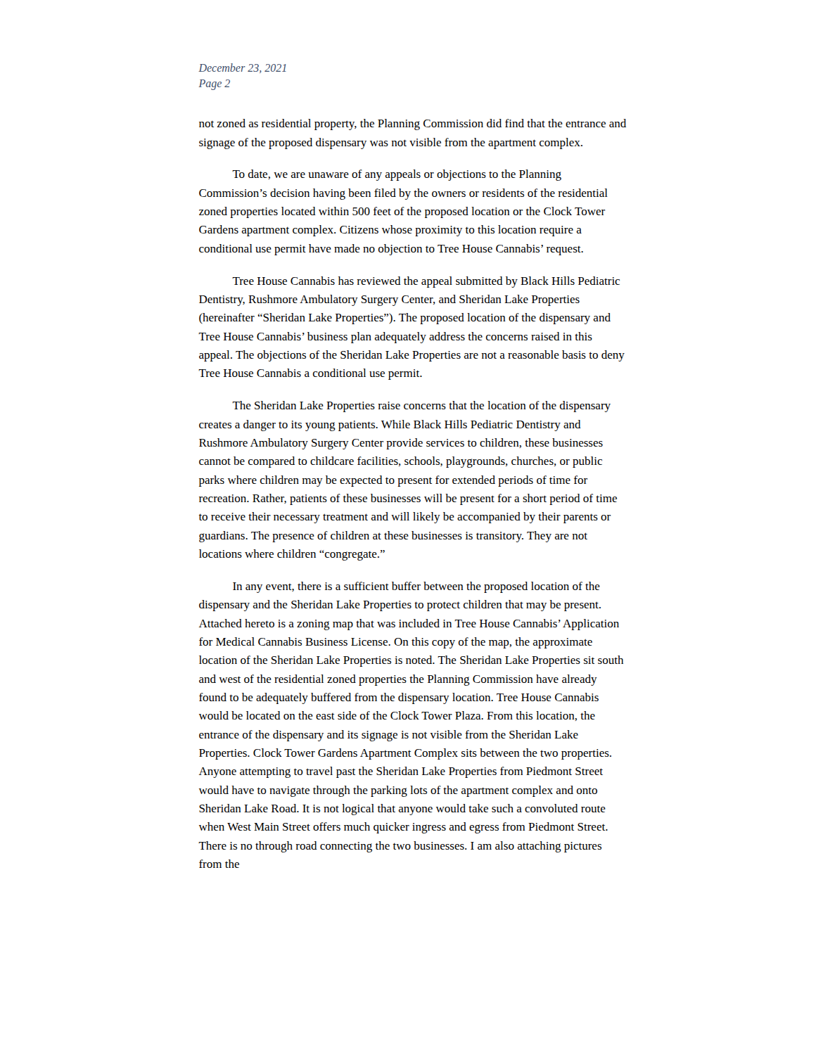December 23, 2021 Page 2
not zoned as residential property, the Planning Commission did find that the entrance and signage of the proposed dispensary was not visible from the apartment complex.
To date, we are unaware of any appeals or objections to the Planning Commission’s decision having been filed by the owners or residents of the residential zoned properties located within 500 feet of the proposed location or the Clock Tower Gardens apartment complex. Citizens whose proximity to this location require a conditional use permit have made no objection to Tree House Cannabis’ request.
Tree House Cannabis has reviewed the appeal submitted by Black Hills Pediatric Dentistry, Rushmore Ambulatory Surgery Center, and Sheridan Lake Properties (hereinafter “Sheridan Lake Properties”). The proposed location of the dispensary and Tree House Cannabis’ business plan adequately address the concerns raised in this appeal. The objections of the Sheridan Lake Properties are not a reasonable basis to deny Tree House Cannabis a conditional use permit.
The Sheridan Lake Properties raise concerns that the location of the dispensary creates a danger to its young patients. While Black Hills Pediatric Dentistry and Rushmore Ambulatory Surgery Center provide services to children, these businesses cannot be compared to childcare facilities, schools, playgrounds, churches, or public parks where children may be expected to present for extended periods of time for recreation. Rather, patients of these businesses will be present for a short period of time to receive their necessary treatment and will likely be accompanied by their parents or guardians. The presence of children at these businesses is transitory. They are not locations where children “congregate.”
In any event, there is a sufficient buffer between the proposed location of the dispensary and the Sheridan Lake Properties to protect children that may be present. Attached hereto is a zoning map that was included in Tree House Cannabis’ Application for Medical Cannabis Business License. On this copy of the map, the approximate location of the Sheridan Lake Properties is noted. The Sheridan Lake Properties sit south and west of the residential zoned properties the Planning Commission have already found to be adequately buffered from the dispensary location. Tree House Cannabis would be located on the east side of the Clock Tower Plaza. From this location, the entrance of the dispensary and its signage is not visible from the Sheridan Lake Properties. Clock Tower Gardens Apartment Complex sits between the two properties. Anyone attempting to travel past the Sheridan Lake Properties from Piedmont Street would have to navigate through the parking lots of the apartment complex and onto Sheridan Lake Road. It is not logical that anyone would take such a convoluted route when West Main Street offers much quicker ingress and egress from Piedmont Street. There is no through road connecting the two businesses. I am also attaching pictures from the